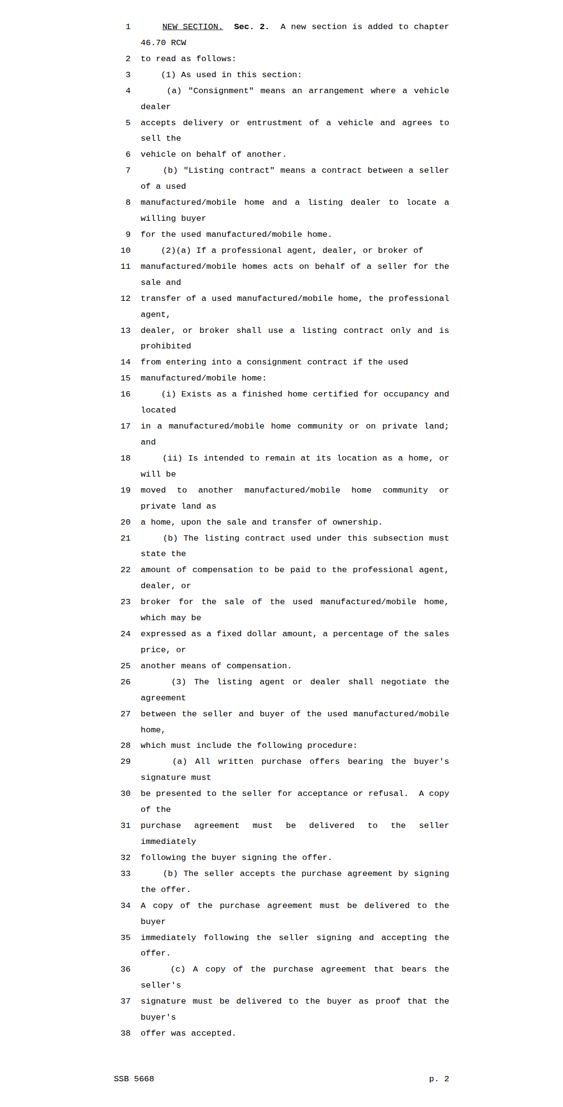NEW SECTION. Sec. 2. A new section is added to chapter 46.70 RCW
to read as follows:
(1) As used in this section:
(a) "Consignment" means an arrangement where a vehicle dealer
accepts delivery or entrustment of a vehicle and agrees to sell the
vehicle on behalf of another.
(b) "Listing contract" means a contract between a seller of a used
manufactured/mobile home and a listing dealer to locate a willing buyer
for the used manufactured/mobile home.
(2)(a) If a professional agent, dealer, or broker of
manufactured/mobile homes acts on behalf of a seller for the sale and
transfer of a used manufactured/mobile home, the professional agent,
dealer, or broker shall use a listing contract only and is prohibited
from entering into a consignment contract if the used
manufactured/mobile home:
(i) Exists as a finished home certified for occupancy and located
in a manufactured/mobile home community or on private land; and
(ii) Is intended to remain at its location as a home, or will be
moved to another manufactured/mobile home community or private land as
a home, upon the sale and transfer of ownership.
(b) The listing contract used under this subsection must state the
amount of compensation to be paid to the professional agent, dealer, or
broker for the sale of the used manufactured/mobile home, which may be
expressed as a fixed dollar amount, a percentage of the sales price, or
another means of compensation.
(3) The listing agent or dealer shall negotiate the agreement
between the seller and buyer of the used manufactured/mobile home,
which must include the following procedure:
(a) All written purchase offers bearing the buyer's signature must
be presented to the seller for acceptance or refusal. A copy of the
purchase agreement must be delivered to the seller immediately
following the buyer signing the offer.
(b) The seller accepts the purchase agreement by signing the offer.
A copy of the purchase agreement must be delivered to the buyer
immediately following the seller signing and accepting the offer.
(c) A copy of the purchase agreement that bears the seller's
signature must be delivered to the buyer as proof that the buyer's
offer was accepted.
SSB 5668
p. 2